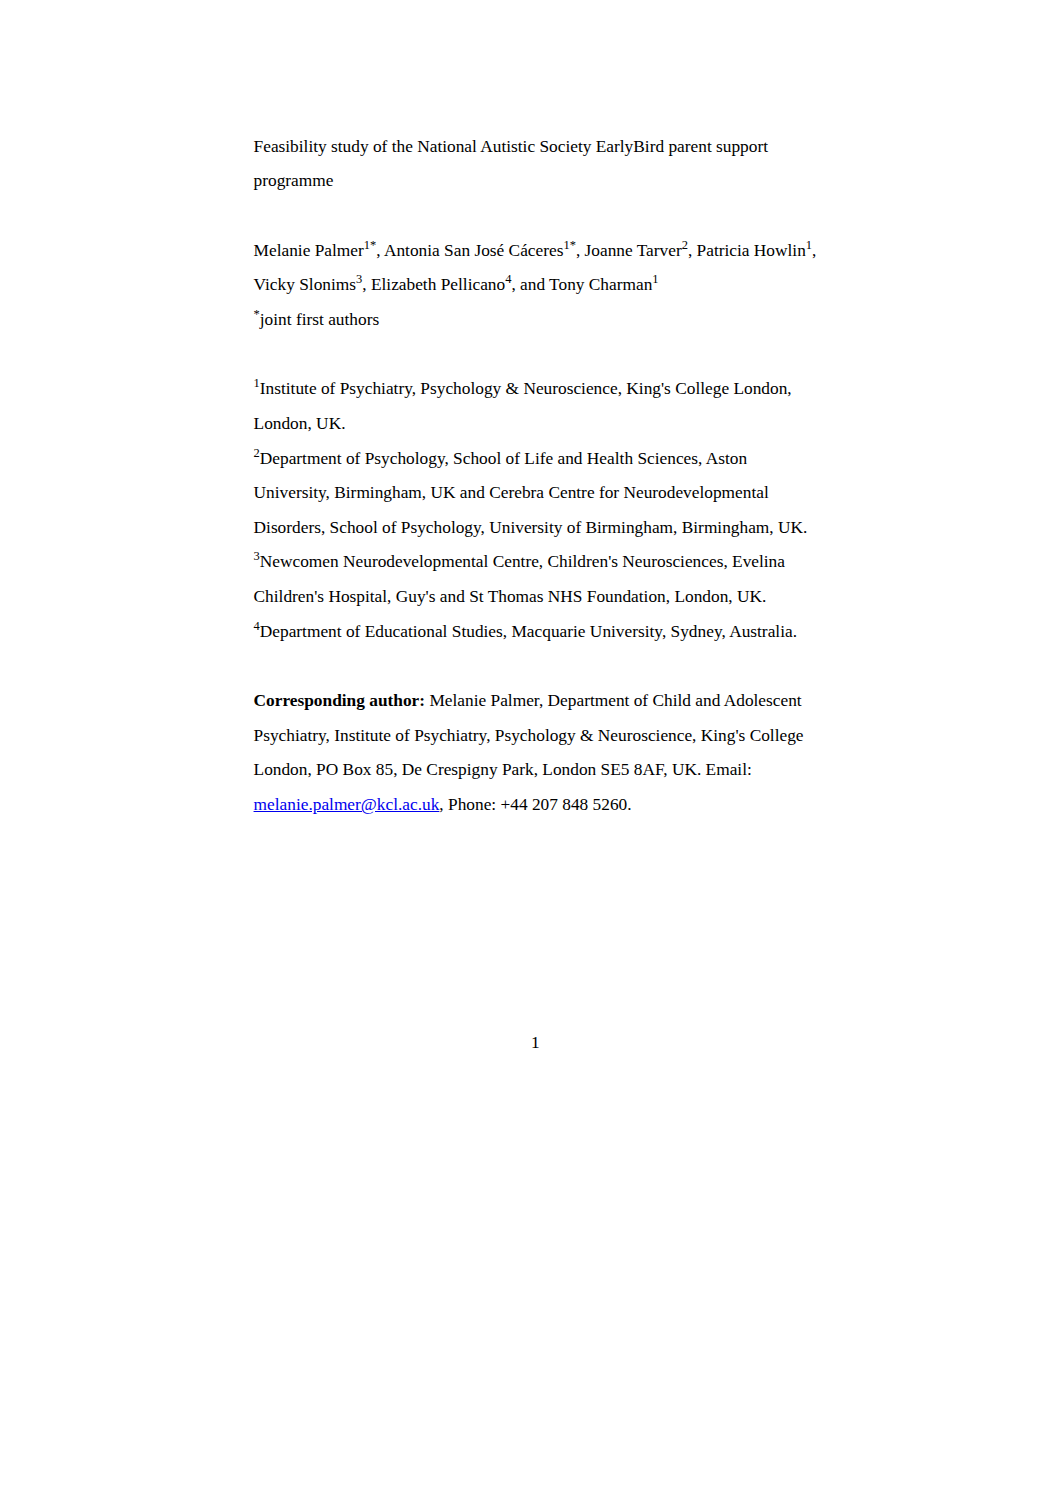Feasibility study of the National Autistic Society EarlyBird parent support programme
Melanie Palmer1*, Antonia San José Cáceres1*, Joanne Tarver2, Patricia Howlin1, Vicky Slonims3, Elizabeth Pellicano4, and Tony Charman1
*joint first authors
1Institute of Psychiatry, Psychology & Neuroscience, King's College London, London, UK.
2Department of Psychology, School of Life and Health Sciences, Aston University, Birmingham, UK and Cerebra Centre for Neurodevelopmental Disorders, School of Psychology, University of Birmingham, Birmingham, UK.
3Newcomen Neurodevelopmental Centre, Children's Neurosciences, Evelina Children's Hospital, Guy's and St Thomas NHS Foundation, London, UK.
4Department of Educational Studies, Macquarie University, Sydney, Australia.
Corresponding author: Melanie Palmer, Department of Child and Adolescent Psychiatry, Institute of Psychiatry, Psychology & Neuroscience, King's College London, PO Box 85, De Crespigny Park, London SE5 8AF, UK. Email: melanie.palmer@kcl.ac.uk, Phone: +44 207 848 5260.
1